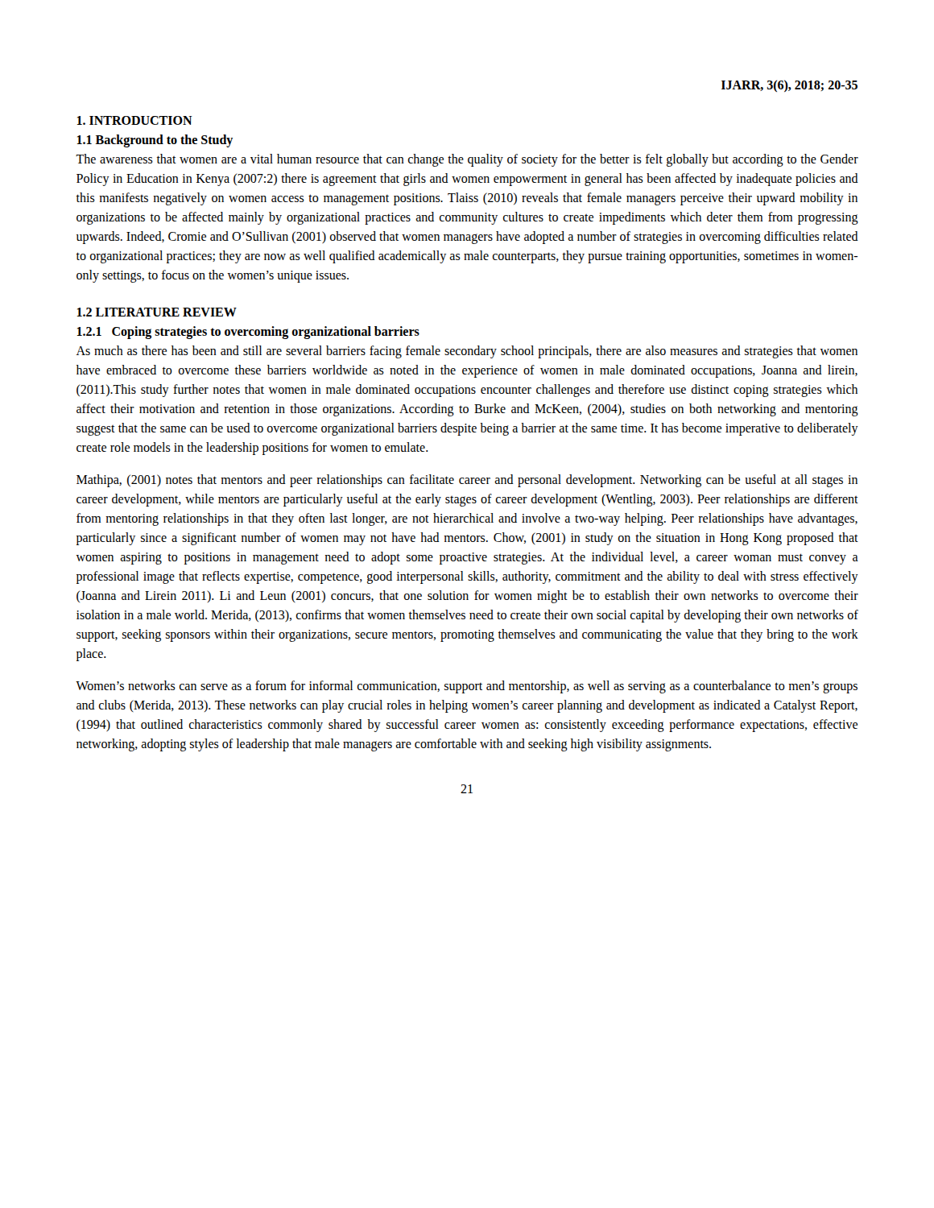IJARR, 3(6), 2018; 20-35
1. INTRODUCTION
1.1 Background to the Study
The awareness that women are a vital human resource that can change the quality of society for the better is felt globally but according to the Gender Policy in Education in Kenya (2007:2) there is agreement that girls and women empowerment in general has been affected by inadequate policies and this manifests negatively on women access to management positions. Tlaiss (2010) reveals that female managers perceive their upward mobility in organizations to be affected mainly by organizational practices and community cultures to create impediments which deter them from progressing upwards. Indeed, Cromie and O’Sullivan (2001) observed that women managers have adopted a number of strategies in overcoming difficulties related to organizational practices; they are now as well qualified academically as male counterparts, they pursue training opportunities, sometimes in women-only settings, to focus on the women’s unique issues.
1.2 LITERATURE REVIEW
1.2.1 Coping strategies to overcoming organizational barriers
As much as there has been and still are several barriers facing female secondary school principals, there are also measures and strategies that women have embraced to overcome these barriers worldwide as noted in the experience of women in male dominated occupations, Joanna and lirein, (2011).This study further notes that women in male dominated occupations encounter challenges and therefore use distinct coping strategies which affect their motivation and retention in those organizations. According to Burke and McKeen, (2004), studies on both networking and mentoring suggest that the same can be used to overcome organizational barriers despite being a barrier at the same time. It has become imperative to deliberately create role models in the leadership positions for women to emulate.
Mathipa, (2001) notes that mentors and peer relationships can facilitate career and personal development. Networking can be useful at all stages in career development, while mentors are particularly useful at the early stages of career development (Wentling, 2003). Peer relationships are different from mentoring relationships in that they often last longer, are not hierarchical and involve a two-way helping. Peer relationships have advantages, particularly since a significant number of women may not have had mentors. Chow, (2001) in study on the situation in Hong Kong proposed that women aspiring to positions in management need to adopt some proactive strategies. At the individual level, a career woman must convey a professional image that reflects expertise, competence, good interpersonal skills, authority, commitment and the ability to deal with stress effectively (Joanna and Lirein 2011). Li and Leun (2001) concurs, that one solution for women might be to establish their own networks to overcome their isolation in a male world. Merida, (2013), confirms that women themselves need to create their own social capital by developing their own networks of support, seeking sponsors within their organizations, secure mentors, promoting themselves and communicating the value that they bring to the work place.
Women’s networks can serve as a forum for informal communication, support and mentorship, as well as serving as a counterbalance to men’s groups and clubs (Merida, 2013). These networks can play crucial roles in helping women’s career planning and development as indicated a Catalyst Report,(1994) that outlined characteristics commonly shared by successful career women as: consistently exceeding performance expectations, effective networking, adopting styles of leadership that male managers are comfortable with and seeking high visibility assignments.
21